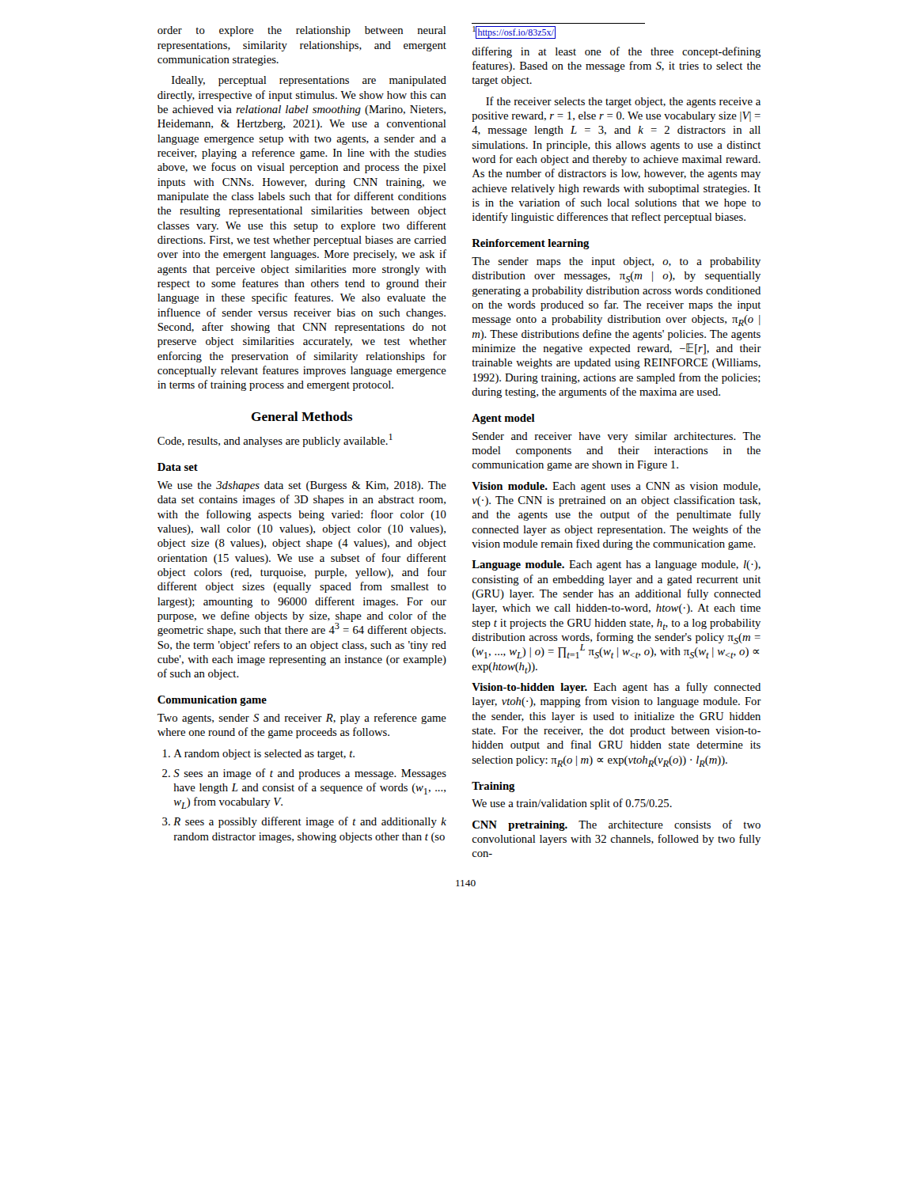order to explore the relationship between neural representations, similarity relationships, and emergent communication strategies.
Ideally, perceptual representations are manipulated directly, irrespective of input stimulus. We show how this can be achieved via relational label smoothing (Marino, Nieters, Heidemann, & Hertzberg, 2021). We use a conventional language emergence setup with two agents, a sender and a receiver, playing a reference game. In line with the studies above, we focus on visual perception and process the pixel inputs with CNNs. However, during CNN training, we manipulate the class labels such that for different conditions the resulting representational similarities between object classes vary. We use this setup to explore two different directions. First, we test whether perceptual biases are carried over into the emergent languages. More precisely, we ask if agents that perceive object similarities more strongly with respect to some features than others tend to ground their language in these specific features. We also evaluate the influence of sender versus receiver bias on such changes. Second, after showing that CNN representations do not preserve object similarities accurately, we test whether enforcing the preservation of similarity relationships for conceptually relevant features improves language emergence in terms of training process and emergent protocol.
General Methods
Code, results, and analyses are publicly available.1
Data set
We use the 3dshapes data set (Burgess & Kim, 2018). The data set contains images of 3D shapes in an abstract room, with the following aspects being varied: floor color (10 values), wall color (10 values), object color (10 values), object size (8 values), object shape (4 values), and object orientation (15 values). We use a subset of four different object colors (red, turquoise, purple, yellow), and four different object sizes (equally spaced from smallest to largest); amounting to 96000 different images. For our purpose, we define objects by size, shape and color of the geometric shape, such that there are 43 = 64 different objects. So, the term 'object' refers to an object class, such as 'tiny red cube', with each image representing an instance (or example) of such an object.
Communication game
Two agents, sender S and receiver R, play a reference game where one round of the game proceeds as follows.
A random object is selected as target, t.
S sees an image of t and produces a message. Messages have length L and consist of a sequence of words (w1, ..., wL) from vocabulary V.
R sees a possibly different image of t and additionally k random distractor images, showing objects other than t (so
1https://osf.io/83z5x/
differing in at least one of the three concept-defining features). Based on the message from S, it tries to select the target object.
If the receiver selects the target object, the agents receive a positive reward, r = 1, else r = 0. We use vocabulary size |V| = 4, message length L = 3, and k = 2 distractors in all simulations. In principle, this allows agents to use a distinct word for each object and thereby to achieve maximal reward. As the number of distractors is low, however, the agents may achieve relatively high rewards with suboptimal strategies. It is in the variation of such local solutions that we hope to identify linguistic differences that reflect perceptual biases.
Reinforcement learning
The sender maps the input object, o, to a probability distribution over messages, πS(m | o), by sequentially generating a probability distribution across words conditioned on the words produced so far. The receiver maps the input message onto a probability distribution over objects, πR(o | m). These distributions define the agents' policies. The agents minimize the negative expected reward, −𝔼[r], and their trainable weights are updated using REINFORCE (Williams, 1992). During training, actions are sampled from the policies; during testing, the arguments of the maxima are used.
Agent model
Sender and receiver have very similar architectures. The model components and their interactions in the communication game are shown in Figure 1.
Vision module. Each agent uses a CNN as vision module, v(·). The CNN is pretrained on an object classification task, and the agents use the output of the penultimate fully connected layer as object representation. The weights of the vision module remain fixed during the communication game.
Language module. Each agent has a language module, l(·), consisting of an embedding layer and a gated recurrent unit (GRU) layer. The sender has an additional fully connected layer, which we call hidden-to-word, htow(·). At each time step t it projects the GRU hidden state, ht, to a log probability distribution across words, forming the sender's policy πS(m = (w1, ..., wL) | o) = ∏t=1L πS(wt | w<t, o), with πS(wt | w<t, o) ∝ exp(htow(ht)).
Vision-to-hidden layer. Each agent has a fully connected layer, vtoh(·), mapping from vision to language module. For the sender, this layer is used to initialize the GRU hidden state. For the receiver, the dot product between vision-to-hidden output and final GRU hidden state determine its selection policy: πR(o | m) ∝ exp(vtohR(vR(o)) · lR(m)).
Training
We use a train/validation split of 0.75/0.25.
CNN pretraining. The architecture consists of two convolutional layers with 32 channels, followed by two fully con-
1140